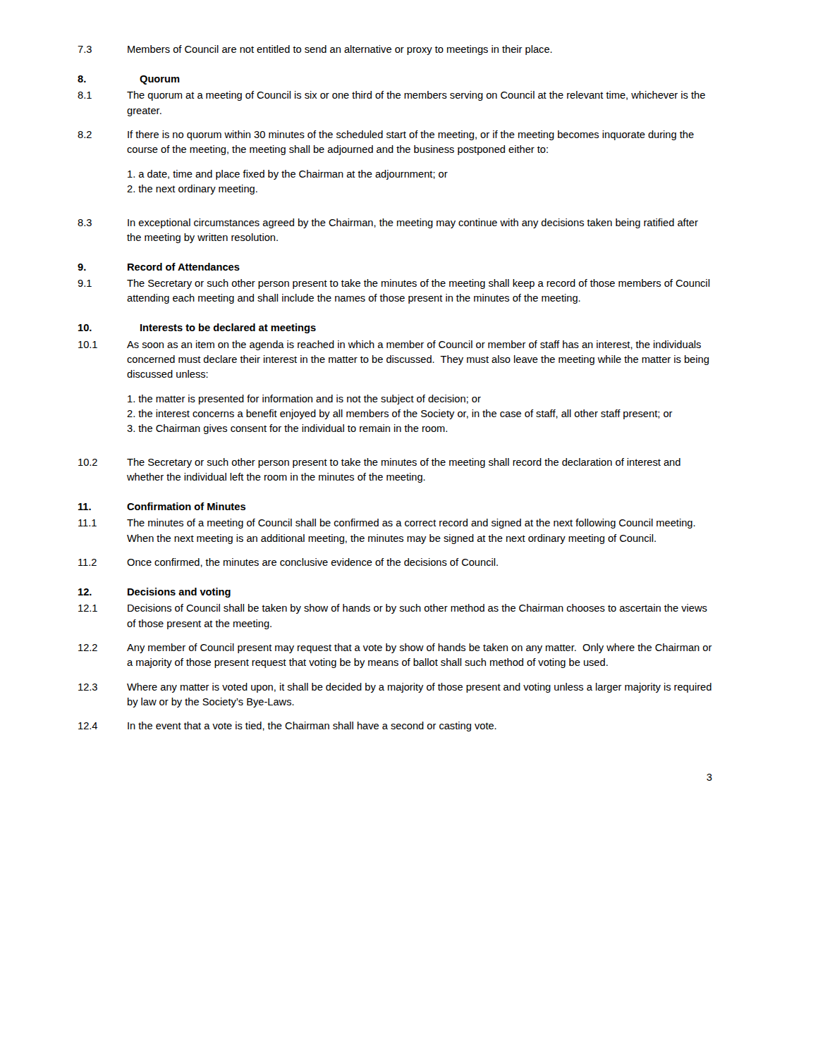7.3
Members of Council are not entitled to send an alternative or proxy to meetings in their place.
8.
Quorum
8.1
The quorum at a meeting of Council is six or one third of the members serving on Council at the relevant time, whichever is the greater.
8.2
If there is no quorum within 30 minutes of the scheduled start of the meeting, or if the meeting becomes inquorate during the course of the meeting, the meeting shall be adjourned and the business postponed either to:
1. a date, time and place fixed by the Chairman at the adjournment; or
2. the next ordinary meeting.
8.3
In exceptional circumstances agreed by the Chairman, the meeting may continue with any decisions taken being ratified after the meeting by written resolution.
9.
Record of Attendances
9.1
The Secretary or such other person present to take the minutes of the meeting shall keep a record of those members of Council attending each meeting and shall include the names of those present in the minutes of the meeting.
10.
Interests to be declared at meetings
10.1
As soon as an item on the agenda is reached in which a member of Council or member of staff has an interest, the individuals concerned must declare their interest in the matter to be discussed. They must also leave the meeting while the matter is being discussed unless:
1. the matter is presented for information and is not the subject of decision; or
2. the interest concerns a benefit enjoyed by all members of the Society or, in the case of staff, all other staff present; or
3. the Chairman gives consent for the individual to remain in the room.
10.2
The Secretary or such other person present to take the minutes of the meeting shall record the declaration of interest and whether the individual left the room in the minutes of the meeting.
11.
Confirmation of Minutes
11.1
The minutes of a meeting of Council shall be confirmed as a correct record and signed at the next following Council meeting. When the next meeting is an additional meeting, the minutes may be signed at the next ordinary meeting of Council.
11.2
Once confirmed, the minutes are conclusive evidence of the decisions of Council.
12.
Decisions and voting
12.1
Decisions of Council shall be taken by show of hands or by such other method as the Chairman chooses to ascertain the views of those present at the meeting.
12.2
Any member of Council present may request that a vote by show of hands be taken on any matter. Only where the Chairman or a majority of those present request that voting be by means of ballot shall such method of voting be used.
12.3
Where any matter is voted upon, it shall be decided by a majority of those present and voting unless a larger majority is required by law or by the Society’s Bye-Laws.
12.4
In the event that a vote is tied, the Chairman shall have a second or casting vote.
3